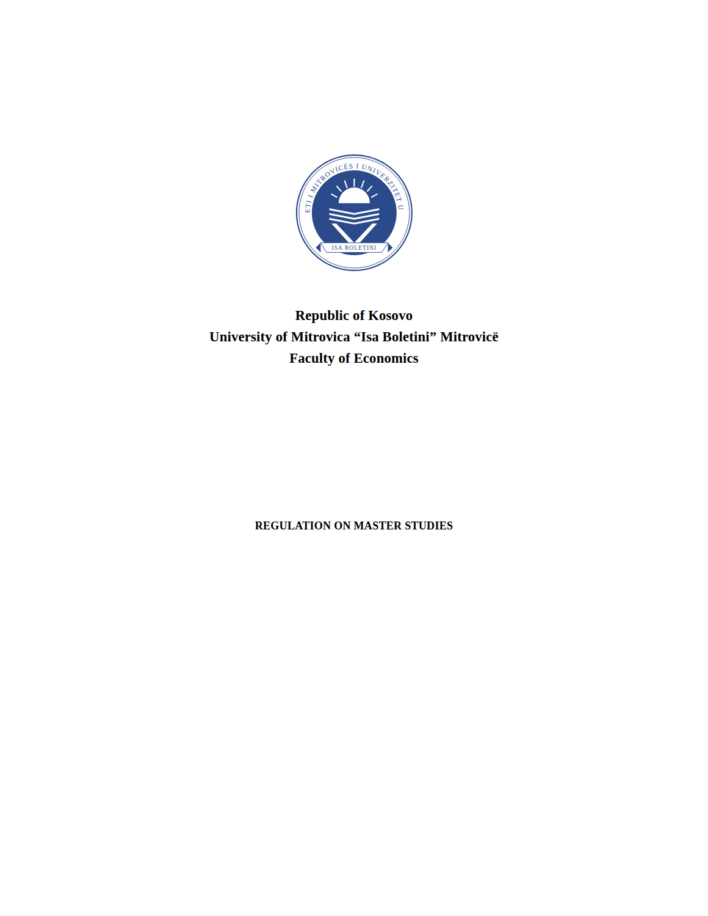UNIVERSITETI I MITROVICËS I UNIVERZITET U MITROVICI UNIVERSITY OF MITROVICA I UNIVERZITET U MITROVICI ISA BOLETINI
Republic of Kosovo University of Mitrovica “Isa Boletini” Mitrovicë Faculty of Economics
REGULATION ON MASTER STUDIES